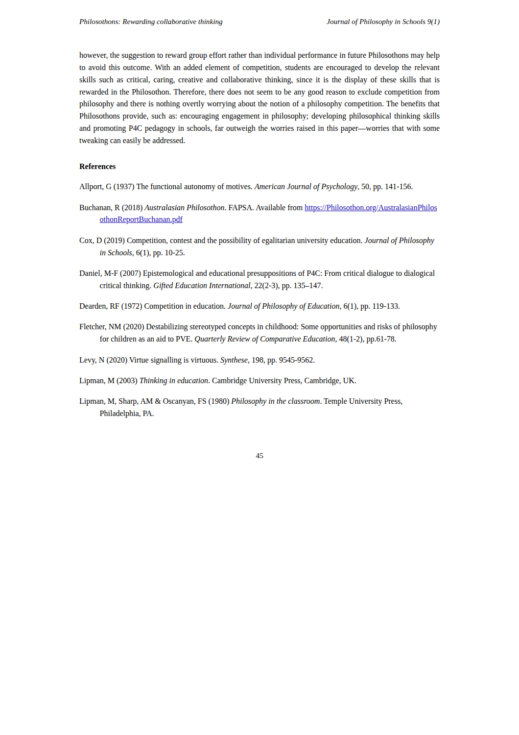Philosothons: Rewarding collaborative thinking Journal of Philosophy in Schools 9(1)
however, the suggestion to reward group effort rather than individual performance in future Philosothons may help to avoid this outcome. With an added element of competition, students are encouraged to develop the relevant skills such as critical, caring, creative and collaborative thinking, since it is the display of these skills that is rewarded in the Philosothon. Therefore, there does not seem to be any good reason to exclude competition from philosophy and there is nothing overtly worrying about the notion of a philosophy competition. The benefits that Philosothons provide, such as: encouraging engagement in philosophy; developing philosophical thinking skills and promoting P4C pedagogy in schools, far outweigh the worries raised in this paper—worries that with some tweaking can easily be addressed.
References
Allport, G (1937) The functional autonomy of motives. American Journal of Psychology, 50, pp. 141-156.
Buchanan, R (2018) Australasian Philosothon. FAPSA. Available from https://Philosothon.org/AustralasianPhilosothonReportBuchanan.pdf
Cox, D (2019) Competition, contest and the possibility of egalitarian university education. Journal of Philosophy in Schools, 6(1), pp. 10-25.
Daniel, M-F (2007) Epistemological and educational presuppositions of P4C: From critical dialogue to dialogical critical thinking. Gifted Education International, 22(2-3), pp. 135–147.
Dearden, RF (1972) Competition in education. Journal of Philosophy of Education, 6(1), pp. 119-133.
Fletcher, NM (2020) Destabilizing stereotyped concepts in childhood: Some opportunities and risks of philosophy for children as an aid to PVE. Quarterly Review of Comparative Education, 48(1-2), pp.61-78.
Levy, N (2020) Virtue signalling is virtuous. Synthese, 198, pp. 9545-9562.
Lipman, M (2003) Thinking in education. Cambridge University Press, Cambridge, UK.
Lipman, M, Sharp, AM & Oscanyan, FS (1980) Philosophy in the classroom. Temple University Press, Philadelphia, PA.
45